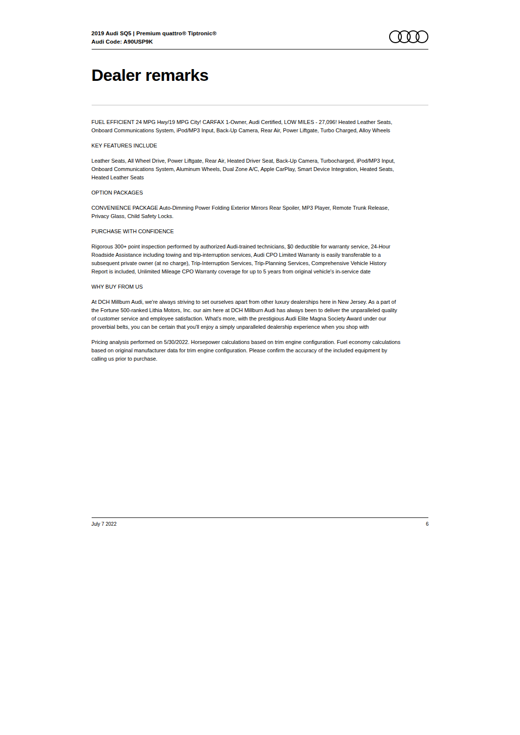2019 Audi SQ5 | Premium quattro® Tiptronic®
Audi Code: A90USP9K
Dealer remarks
FUEL EFFICIENT 24 MPG Hwy/19 MPG City! CARFAX 1-Owner, Audi Certified, LOW MILES - 27,096! Heated Leather Seats, Onboard Communications System, iPod/MP3 Input, Back-Up Camera, Rear Air, Power Liftgate, Turbo Charged, Alloy Wheels
KEY FEATURES INCLUDE
Leather Seats, All Wheel Drive, Power Liftgate, Rear Air, Heated Driver Seat, Back-Up Camera, Turbocharged, iPod/MP3 Input, Onboard Communications System, Aluminum Wheels, Dual Zone A/C, Apple CarPlay, Smart Device Integration, Heated Seats, Heated Leather Seats
OPTION PACKAGES
CONVENIENCE PACKAGE Auto-Dimming Power Folding Exterior Mirrors Rear Spoiler, MP3 Player, Remote Trunk Release, Privacy Glass, Child Safety Locks.
PURCHASE WITH CONFIDENCE
Rigorous 300+ point inspection performed by authorized Audi-trained technicians, $0 deductible for warranty service, 24-Hour Roadside Assistance including towing and trip-interruption services, Audi CPO Limited Warranty is easily transferable to a subsequent private owner (at no charge), Trip-Interruption Services, Trip-Planning Services, Comprehensive Vehicle History Report is included, Unlimited Mileage CPO Warranty coverage for up to 5 years from original vehicle's in-service date
WHY BUY FROM US
At DCH Millburn Audi, we're always striving to set ourselves apart from other luxury dealerships here in New Jersey. As a part of the Fortune 500-ranked Lithia Motors, Inc. our aim here at DCH Millburn Audi has always been to deliver the unparalleled quality of customer service and employee satisfaction. What's more, with the prestigious Audi Elite Magna Society Award under our proverbial belts, you can be certain that you'll enjoy a simply unparalleled dealership experience when you shop with
Pricing analysis performed on 5/30/2022. Horsepower calculations based on trim engine configuration. Fuel economy calculations based on original manufacturer data for trim engine configuration. Please confirm the accuracy of the included equipment by calling us prior to purchase.
July 7 2022 6